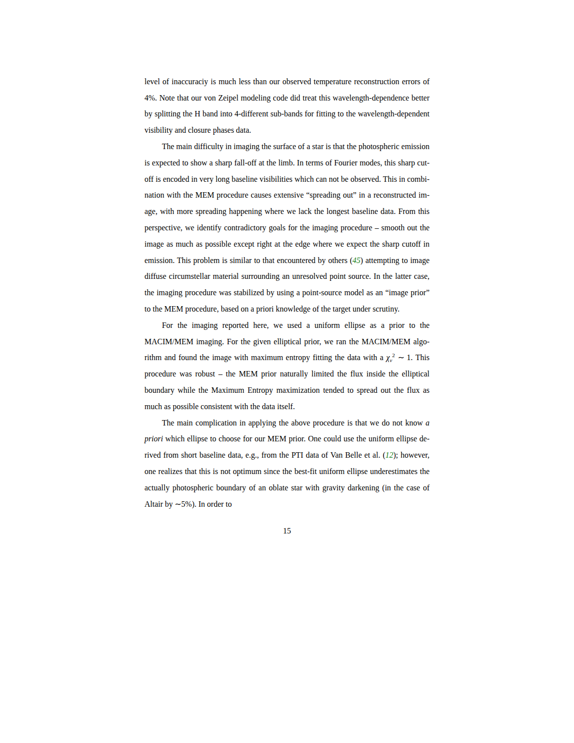level of inaccuraciy is much less than our observed temperature reconstruction errors of 4%. Note that our von Zeipel modeling code did treat this wavelength-dependence better by splitting the H band into 4-different sub-bands for fitting to the wavelength-dependent visibility and closure phases data.
The main difficulty in imaging the surface of a star is that the photospheric emission is expected to show a sharp fall-off at the limb. In terms of Fourier modes, this sharp cutoff is encoded in very long baseline visibilities which can not be observed. This in combination with the MEM procedure causes extensive “spreading out” in a reconstructed image, with more spreading happening where we lack the longest baseline data. From this perspective, we identify contradictory goals for the imaging procedure – smooth out the image as much as possible except right at the edge where we expect the sharp cutoff in emission. This problem is similar to that encountered by others (45) attempting to image diffuse circumstellar material surrounding an unresolved point source. In the latter case, the imaging procedure was stabilized by using a point-source model as an “image prior” to the MEM procedure, based on a priori knowledge of the target under scrutiny.
For the imaging reported here, we used a uniform ellipse as a prior to the MACIM/MEM imaging. For the given elliptical prior, we ran the MACIM/MEM algorithm and found the image with maximum entropy fitting the data with a χν2 ∼ 1. This procedure was robust – the MEM prior naturally limited the flux inside the elliptical boundary while the Maximum Entropy maximization tended to spread out the flux as much as possible consistent with the data itself.
The main complication in applying the above procedure is that we do not know a priori which ellipse to choose for our MEM prior. One could use the uniform ellipse derived from short baseline data, e.g., from the PTI data of Van Belle et al. (12); however, one realizes that this is not optimum since the best-fit uniform ellipse underestimates the actually photospheric boundary of an oblate star with gravity darkening (in the case of Altair by ∼5%). In order to
15